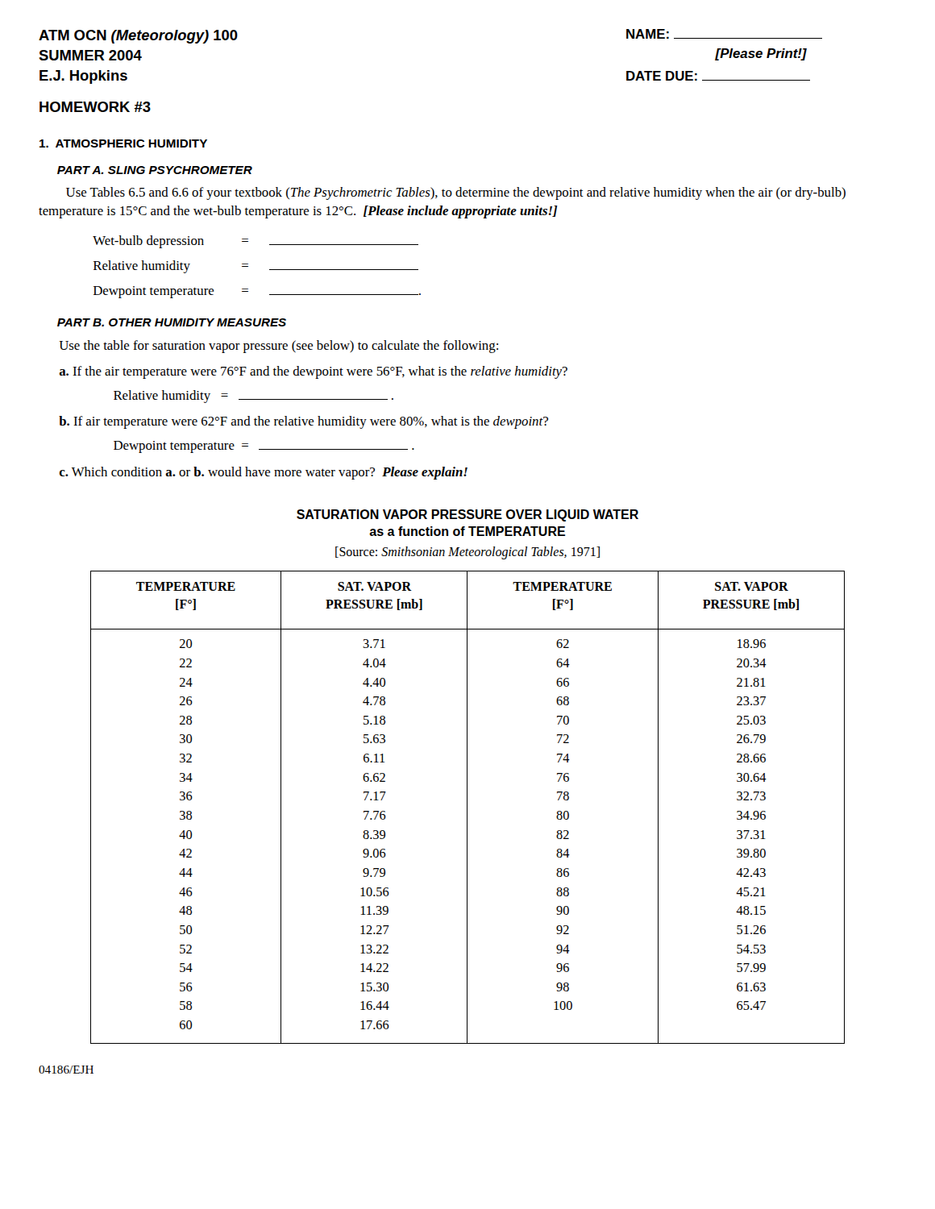ATM OCN (Meteorology) 100
SUMMER 2004
E.J. Hopkins
NAME:
[Please Print!]
DATE DUE:
HOMEWORK #3
1. ATMOSPHERIC HUMIDITY
PART A. SLING PSYCHROMETER
Use Tables 6.5 and 6.6 of your textbook (The Psychrometric Tables), to determine the dewpoint and relative humidity when the air (or dry-bulb) temperature is 15°C and the wet-bulb temperature is 12°C. [Please include appropriate units!]
| Wet-bulb depression | = | |
| Relative humidity | = | |
| Dewpoint temperature | = | . |
PART B. OTHER HUMIDITY MEASURES
Use the table for saturation vapor pressure (see below) to calculate the following:
a. If the air temperature were 76°F and the dewpoint were 56°F, what is the relative humidity?
Relative humidity = .
b. If air temperature were 62°F and the relative humidity were 80%, what is the dewpoint?
Dewpoint temperature = .
c. Which condition a. or b. would have more water vapor? Please explain!
SATURATION VAPOR PRESSURE OVER LIQUID WATER
as a function of TEMPERATURE
[Source: Smithsonian Meteorological Tables, 1971]
| TEMPERATURE [F°] | SAT. VAPOR PRESSURE [mb] | TEMPERATURE [F°] | SAT. VAPOR PRESSURE [mb] |
| --- | --- | --- | --- |
| 20 22 24 26 28 30 32 34 36 38 40 42 44 46 48 50 52 54 56 58 60 | 3.71 4.04 4.40 4.78 5.18 5.63 6.11 6.62 7.17 7.76 8.39 9.06 9.79 10.56 11.39 12.27 13.22 14.22 15.30 16.44 17.66 | 62 64 66 68 70 72 74 76 78 80 82 84 86 88 90 92 94 96 98 100 | 18.96 20.34 21.81 23.37 25.03 26.79 28.66 30.64 32.73 34.96 37.31 39.80 42.43 45.21 48.15 51.26 54.53 57.99 61.63 65.47 |
04186/EJH